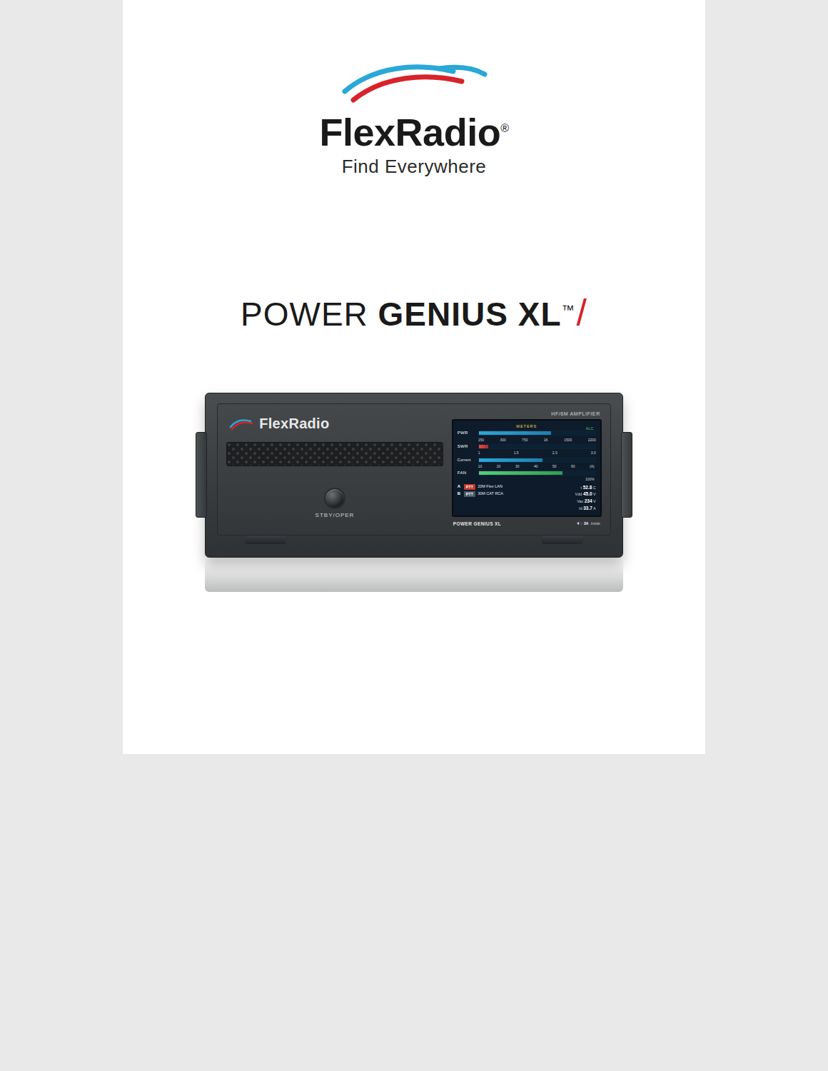FlexRadio®
Find Everywhere
POWER GENIUS XL™/
FlexRadio
STBY/OPER
HF/6M AMPLIFIER
METERS
PWR ALC
1503007501K 15002200
SWR
11.52.03.0
Current
102030405060(A)
FAN
100%
A PTT 20M Flex LAN
B PTT 30M CAT RCA
t 52.8 C
Vdd 45.0 V
Vac 234 V
Id 33.7 A
POWER GENIUS XL 4≈3A inside